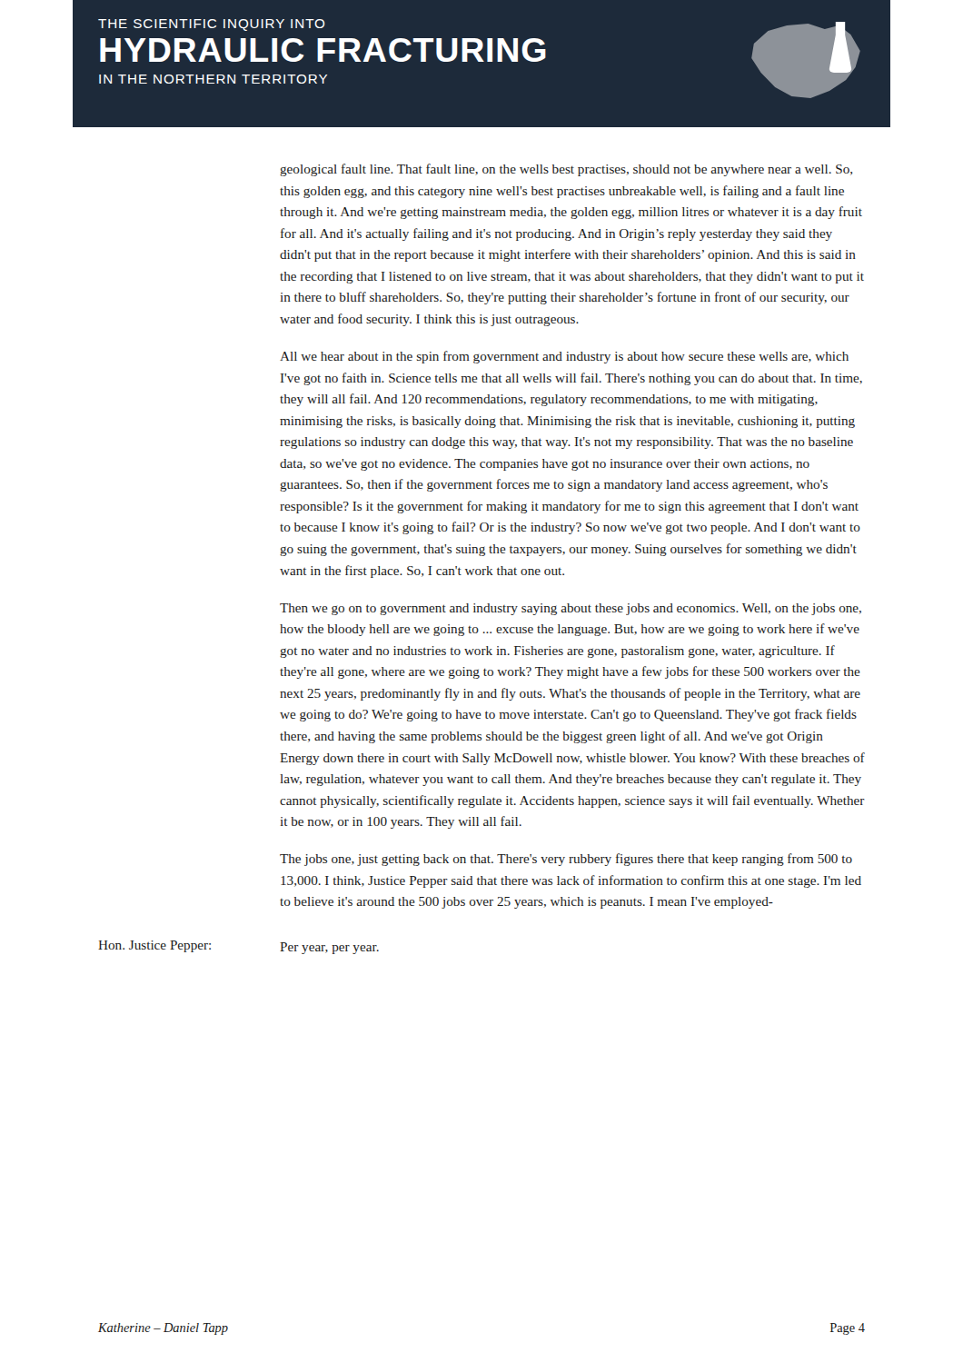The Scientific Inquiry into
Hydraulic Fracturing
in the Northern Territory
geological fault line. That fault line, on the wells best practises, should not be anywhere near a well. So, this golden egg, and this category nine well's best practises unbreakable well, is failing and a fault line through it. And we're getting mainstream media, the golden egg, million litres or whatever it is a day fruit for all. And it's actually failing and it's not producing. And in Origin’s reply yesterday they said they didn't put that in the report because it might interfere with their shareholders’ opinion. And this is said in the recording that I listened to on live stream, that it was about shareholders, that they didn't want to put it in there to bluff shareholders. So, they're putting their shareholder’s fortune in front of our security, our water and food security. I think this is just outrageous.
All we hear about in the spin from government and industry is about how secure these wells are, which I've got no faith in. Science tells me that all wells will fail. There's nothing you can do about that. In time, they will all fail. And 120 recommendations, regulatory recommendations, to me with mitigating, minimising the risks, is basically doing that. Minimising the risk that is inevitable, cushioning it, putting regulations so industry can dodge this way, that way. It's not my responsibility. That was the no baseline data, so we've got no evidence. The companies have got no insurance over their own actions, no guarantees. So, then if the government forces me to sign a mandatory land access agreement, who's responsible? Is it the government for making it mandatory for me to sign this agreement that I don't want to because I know it's going to fail? Or is the industry? So now we've got two people. And I don't want to go suing the government, that's suing the taxpayers, our money. Suing ourselves for something we didn't want in the first place. So, I can't work that one out.
Then we go on to government and industry saying about these jobs and economics. Well, on the jobs one, how the bloody hell are we going to ... excuse the language. But, how are we going to work here if we've got no water and no industries to work in. Fisheries are gone, pastoralism gone, water, agriculture. If they're all gone, where are we going to work? They might have a few jobs for these 500 workers over the next 25 years, predominantly fly in and fly outs. What's the thousands of people in the Territory, what are we going to do? We're going to have to move interstate. Can't go to Queensland. They've got frack fields there, and having the same problems should be the biggest green light of all. And we've got Origin Energy down there in court with Sally McDowell now, whistle blower. You know? With these breaches of law, regulation, whatever you want to call them. And they're breaches because they can't regulate it. They cannot physically, scientifically regulate it. Accidents happen, science says it will fail eventually. Whether it be now, or in 100 years. They will all fail.
The jobs one, just getting back on that. There's very rubbery figures there that keep ranging from 500 to 13,000. I think, Justice Pepper said that there was lack of information to confirm this at one stage. I'm led to believe it's around the 500 jobs over 25 years, which is peanuts. I mean I've employed-
Hon. Justice Pepper:
Per year, per year.
Katherine – Daniel Tapp
Page 4